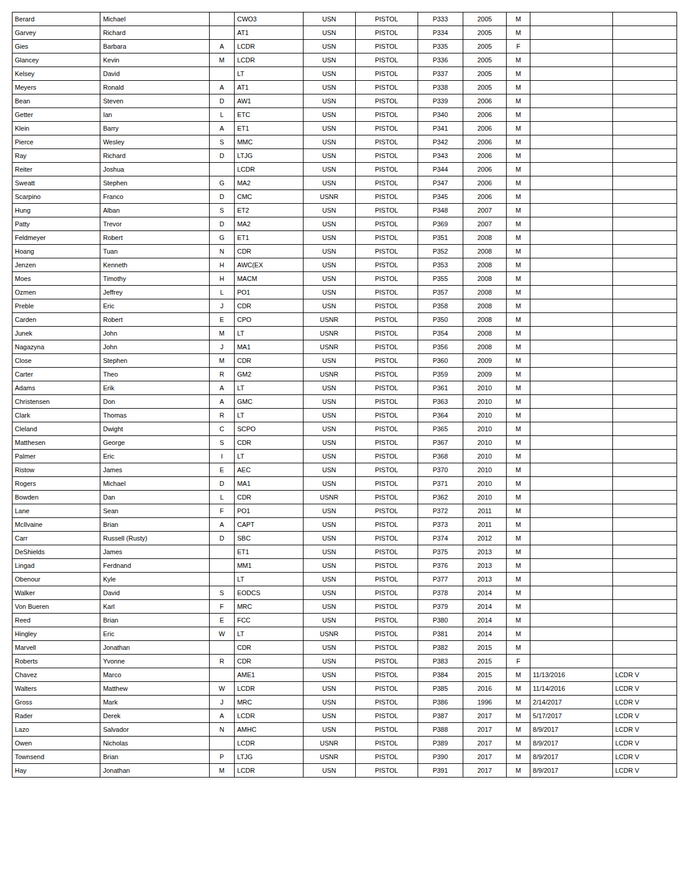| Berard | Michael | | CWO3 | USN | PISTOL | P333 | 2005 | M | | |
| Garvey | Richard | | AT1 | USN | PISTOL | P334 | 2005 | M | | |
| Gies | Barbara | A | LCDR | USN | PISTOL | P335 | 2005 | F | | |
| Glancey | Kevin | M | LCDR | USN | PISTOL | P336 | 2005 | M | | |
| Kelsey | David | | LT | USN | PISTOL | P337 | 2005 | M | | |
| Meyers | Ronald | A | AT1 | USN | PISTOL | P338 | 2005 | M | | |
| Bean | Steven | D | AW1 | USN | PISTOL | P339 | 2006 | M | | |
| Getter | Ian | L | ETC | USN | PISTOL | P340 | 2006 | M | | |
| Klein | Barry | A | ET1 | USN | PISTOL | P341 | 2006 | M | | |
| Pierce | Wesley | S | MMC | USN | PISTOL | P342 | 2006 | M | | |
| Ray | Richard | D | LTJG | USN | PISTOL | P343 | 2006 | M | | |
| Reiter | Joshua | | LCDR | USN | PISTOL | P344 | 2006 | M | | |
| Sweatt | Stephen | G | MA2 | USN | PISTOL | P347 | 2006 | M | | |
| Scarpino | Franco | D | CMC | USNR | PISTOL | P345 | 2006 | M | | |
| Hung | Alban | S | ET2 | USN | PISTOL | P348 | 2007 | M | | |
| Patty | Trevor | D | MA2 | USN | PISTOL | P369 | 2007 | M | | |
| Feldmeyer | Robert | G | ET1 | USN | PISTOL | P351 | 2008 | M | | |
| Hoang | Tuan | N | CDR | USN | PISTOL | P352 | 2008 | M | | |
| Jenzen | Kenneth | H | AWC(EX | USN | PISTOL | P353 | 2008 | M | | |
| Moes | Timothy | H | MACM | USN | PISTOL | P355 | 2008 | M | | |
| Ozmen | Jeffrey | L | PO1 | USN | PISTOL | P357 | 2008 | M | | |
| Preble | Eric | J | CDR | USN | PISTOL | P358 | 2008 | M | | |
| Carden | Robert | E | CPO | USNR | PISTOL | P350 | 2008 | M | | |
| Junek | John | M | LT | USNR | PISTOL | P354 | 2008 | M | | |
| Nagazyna | John | J | MA1 | USNR | PISTOL | P356 | 2008 | M | | |
| Close | Stephen | M | CDR | USN | PISTOL | P360 | 2009 | M | | |
| Carter | Theo | R | GM2 | USNR | PISTOL | P359 | 2009 | M | | |
| Adams | Erik | A | LT | USN | PISTOL | P361 | 2010 | M | | |
| Christensen | Don | A | GMC | USN | PISTOL | P363 | 2010 | M | | |
| Clark | Thomas | R | LT | USN | PISTOL | P364 | 2010 | M | | |
| Cleland | Dwight | C | SCPO | USN | PISTOL | P365 | 2010 | M | | |
| Matthesen | George | S | CDR | USN | PISTOL | P367 | 2010 | M | | |
| Palmer | Eric | I | LT | USN | PISTOL | P368 | 2010 | M | | |
| Ristow | James | E | AEC | USN | PISTOL | P370 | 2010 | M | | |
| Rogers | Michael | D | MA1 | USN | PISTOL | P371 | 2010 | M | | |
| Bowden | Dan | L | CDR | USNR | PISTOL | P362 | 2010 | M | | |
| Lane | Sean | F | PO1 | USN | PISTOL | P372 | 2011 | M | | |
| McIlvaine | Brian | A | CAPT | USN | PISTOL | P373 | 2011 | M | | |
| Carr | Russell (Rusty) | D | SBC | USN | PISTOL | P374 | 2012 | M | | |
| DeShields | James | | ET1 | USN | PISTOL | P375 | 2013 | M | | |
| Lingad | Ferdnand | | MM1 | USN | PISTOL | P376 | 2013 | M | | |
| Obenour | Kyle | | LT | USN | PISTOL | P377 | 2013 | M | | |
| Walker | David | S | EODCS | USN | PISTOL | P378 | 2014 | M | | |
| Von Bueren | Karl | F | MRC | USN | PISTOL | P379 | 2014 | M | | |
| Reed | Brian | E | FCC | USN | PISTOL | P380 | 2014 | M | | |
| Hingley | Eric | W | LT | USNR | PISTOL | P381 | 2014 | M | | |
| Marvell | Jonathan | | CDR | USN | PISTOL | P382 | 2015 | M | | |
| Roberts | Yvonne | R | CDR | USN | PISTOL | P383 | 2015 | F | | |
| Chavez | Marco | | AME1 | USN | PISTOL | P384 | 2015 | M | 11/13/2016 | LCDR V |
| Walters | Matthew | W | LCDR | USN | PISTOL | P385 | 2016 | M | 11/14/2016 | LCDR V |
| Gross | Mark | J | MRC | USN | PISTOL | P386 | 1996 | M | 2/14/2017 | LCDR V |
| Rader | Derek | A | LCDR | USN | PISTOL | P387 | 2017 | M | 5/17/2017 | LCDR V |
| Lazo | Salvador | N | AMHC | USN | PISTOL | P388 | 2017 | M | 8/9/2017 | LCDR V |
| Owen | Nicholas | | LCDR | USNR | PISTOL | P389 | 2017 | M | 8/9/2017 | LCDR V |
| Townsend | Brian | P | LTJG | USNR | PISTOL | P390 | 2017 | M | 8/9/2017 | LCDR V |
| Hay | Jonathan | M | LCDR | USN | PISTOL | P391 | 2017 | M | 8/9/2017 | LCDR V |